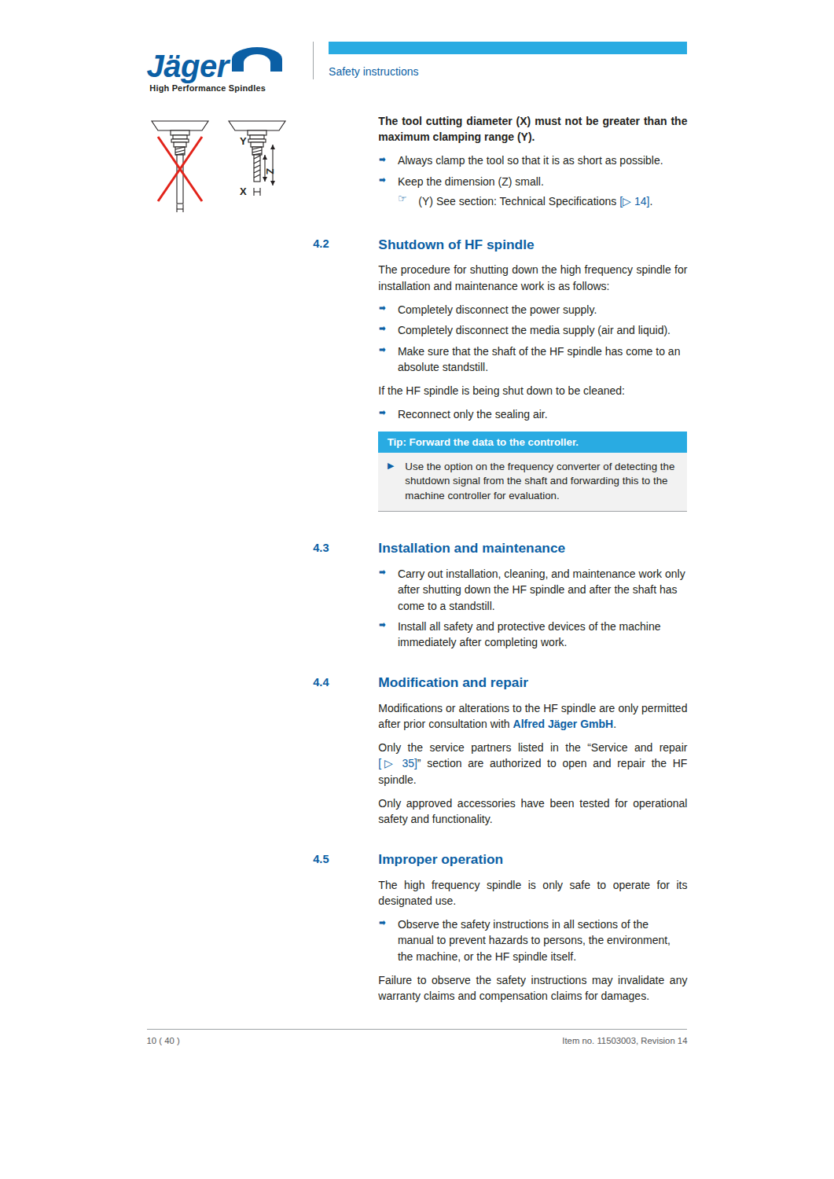Jäger
High Performance Spindles
Safety instructions
Y Z X
The tool cutting diameter (X) must not be greater than the maximum clamping range (Y).
Always clamp the tool so that it is as short as possible.
Keep the dimension (Z) small.
(Y) See section: Technical Specifications [▷ 14].
4.2
Shutdown of HF spindle
The procedure for shutting down the high frequency spindle for installation and maintenance work is as follows:
Completely disconnect the power supply.
Completely disconnect the media supply (air and liquid).
Make sure that the shaft of the HF spindle has come to an absolute standstill.
If the HF spindle is being shut down to be cleaned:
Reconnect only the sealing air.
Tip: Forward the data to the controller.
Use the option on the frequency converter of detecting the shutdown signal from the shaft and forwarding this to the machine controller for evaluation.
4.3
Installation and maintenance
Carry out installation, cleaning, and maintenance work only after shutting down the HF spindle and after the shaft has come to a standstill.
Install all safety and protective devices of the machine immediately after completing work.
4.4
Modification and repair
Modifications or alterations to the HF spindle are only permitted after prior consultation with Alfred Jäger GmbH.
Only the service partners listed in the “Service and repair [▷ 35]” section are authorized to open and repair the HF spindle.
Only approved accessories have been tested for operational safety and functionality.
4.5
Improper operation
The high frequency spindle is only safe to operate for its designated use.
Observe the safety instructions in all sections of the manual to prevent hazards to persons, the environment, the machine, or the HF spindle itself.
Failure to observe the safety instructions may invalidate any warranty claims and compensation claims for damages.
10 ( 40 )
Item no. 11503003, Revision 14